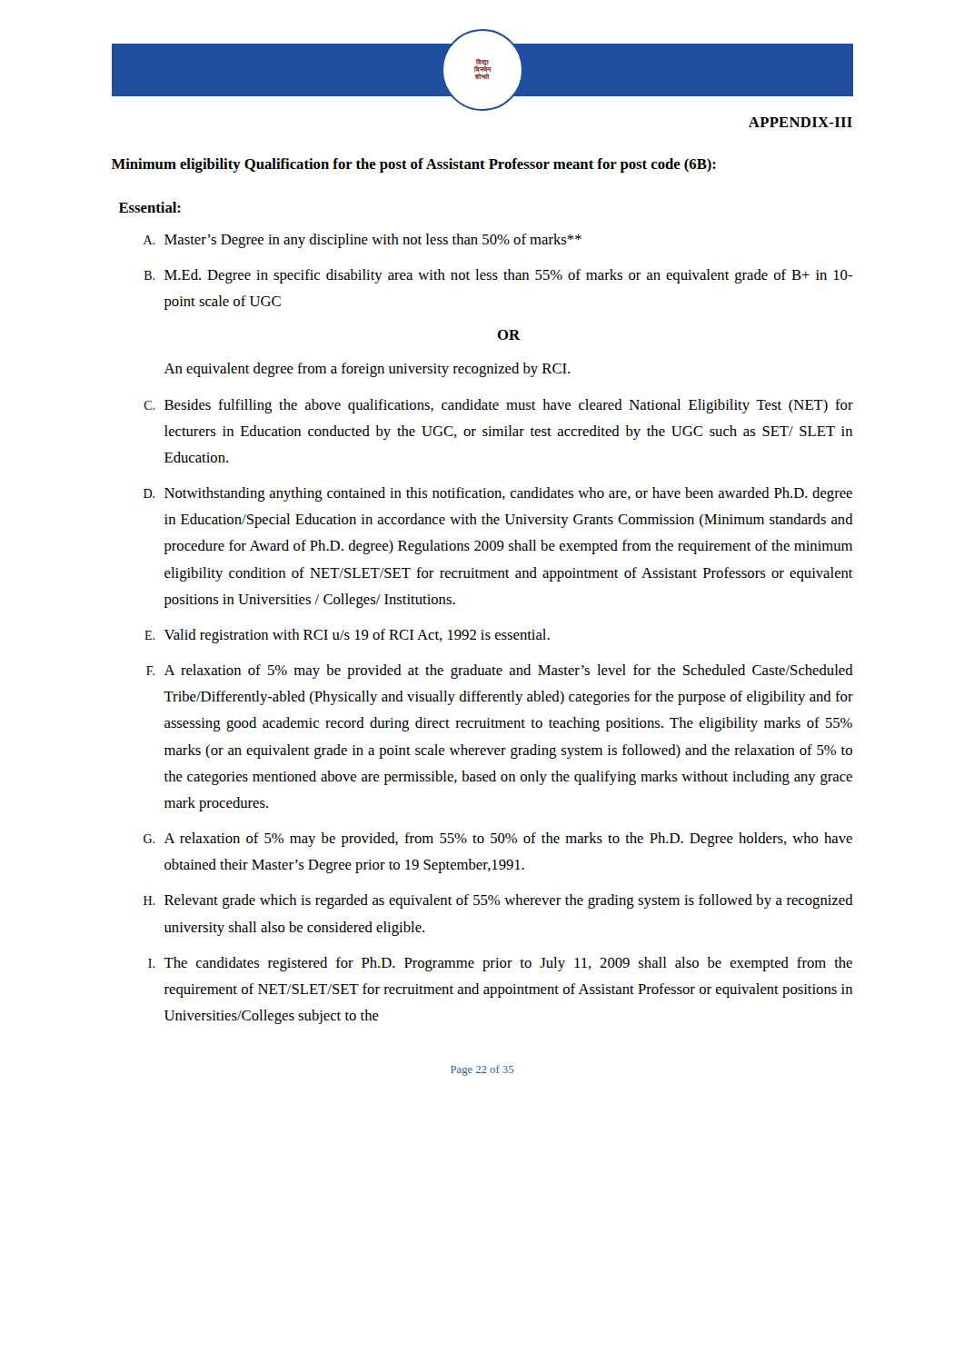विद्या
विनयेन
शोभते
APPENDIX-III
Minimum eligibility Qualification for the post of Assistant Professor meant for post code (6B):
Essential:
Master’s Degree in any discipline with not less than 50% of marks**
M.Ed. Degree in specific disability area with not less than 55% of marks or an equivalent grade of B+ in 10- point scale of UGC
OR
An equivalent degree from a foreign university recognized by RCI.
Besides fulfilling the above qualifications, candidate must have cleared National Eligibility Test (NET) for lecturers in Education conducted by the UGC, or similar test accredited by the UGC such as SET/ SLET in Education.
Notwithstanding anything contained in this notification, candidates who are, or have been awarded Ph.D. degree in Education/Special Education in accordance with the University Grants Commission (Minimum standards and procedure for Award of Ph.D. degree) Regulations 2009 shall be exempted from the requirement of the minimum eligibility condition of NET/SLET/SET for recruitment and appointment of Assistant Professors or equivalent positions in Universities / Colleges/ Institutions.
Valid registration with RCI u/s 19 of RCI Act, 1992 is essential.
A relaxation of 5% may be provided at the graduate and Master’s level for the Scheduled Caste/Scheduled Tribe/Differently-abled (Physically and visually differently abled) categories for the purpose of eligibility and for assessing good academic record during direct recruitment to teaching positions. The eligibility marks of 55% marks (or an equivalent grade in a point scale wherever grading system is followed) and the relaxation of 5% to the categories mentioned above are permissible, based on only the qualifying marks without including any grace mark procedures.
A relaxation of 5% may be provided, from 55% to 50% of the marks to the Ph.D. Degree holders, who have obtained their Master’s Degree prior to 19 September,1991.
Relevant grade which is regarded as equivalent of 55% wherever the grading system is followed by a recognized university shall also be considered eligible.
The candidates registered for Ph.D. Programme prior to July 11, 2009 shall also be exempted from the requirement of NET/SLET/SET for recruitment and appointment of Assistant Professor or equivalent positions in Universities/Colleges subject to the
Page 22 of 35